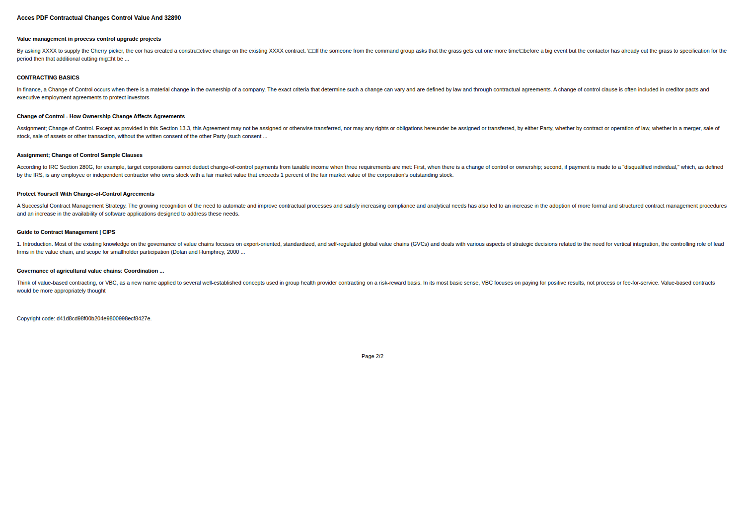Acces PDF Contractual Changes Control Value And 32890
Value management in process control upgrade projects
By asking XXXX to supply the Cherry picker, the cor has created a constru□ctive change on the existing XXXX contract. \□□If the someone from the command group asks that the grass gets cut one more time\□before a big event but the contactor has already cut the grass to specification for the period then that additional cutting mig□ht be ...
CONTRACTING BASICS
In finance, a Change of Control occurs when there is a material change in the ownership of a company. The exact criteria that determine such a change can vary and are defined by law and through contractual agreements. A change of control clause is often included in creditor pacts and executive employment agreements to protect investors
Change of Control - How Ownership Change Affects Agreements
Assignment; Change of Control. Except as provided in this Section 13.3, this Agreement may not be assigned or otherwise transferred, nor may any rights or obligations hereunder be assigned or transferred, by either Party, whether by contract or operation of law, whether in a merger, sale of stock, sale of assets or other transaction, without the written consent of the other Party (such consent ...
Assignment; Change of Control Sample Clauses
According to IRC Section 280G, for example, target corporations cannot deduct change-of-control payments from taxable income when three requirements are met: First, when there is a change of control or ownership; second, if payment is made to a "disqualified individual," which, as defined by the IRS, is any employee or independent contractor who owns stock with a fair market value that exceeds 1 percent of the fair market value of the corporation's outstanding stock.
Protect Yourself With Change-of-Control Agreements
A Successful Contract Management Strategy. The growing recognition of the need to automate and improve contractual processes and satisfy increasing compliance and analytical needs has also led to an increase in the adoption of more formal and structured contract management procedures and an increase in the availability of software applications designed to address these needs.
Guide to Contract Management | CIPS
1. Introduction. Most of the existing knowledge on the governance of value chains focuses on export-oriented, standardized, and self-regulated global value chains (GVCs) and deals with various aspects of strategic decisions related to the need for vertical integration, the controlling role of lead firms in the value chain, and scope for smallholder participation (Dolan and Humphrey, 2000 ...
Governance of agricultural value chains: Coordination ...
Think of value-based contracting, or VBC, as a new name applied to several well-established concepts used in group health provider contracting on a risk-reward basis. In its most basic sense, VBC focuses on paying for positive results, not process or fee-for-service. Value-based contracts would be more appropriately thought
Copyright code: d41d8cd98f00b204e9800998ecf8427e.
Page 2/2